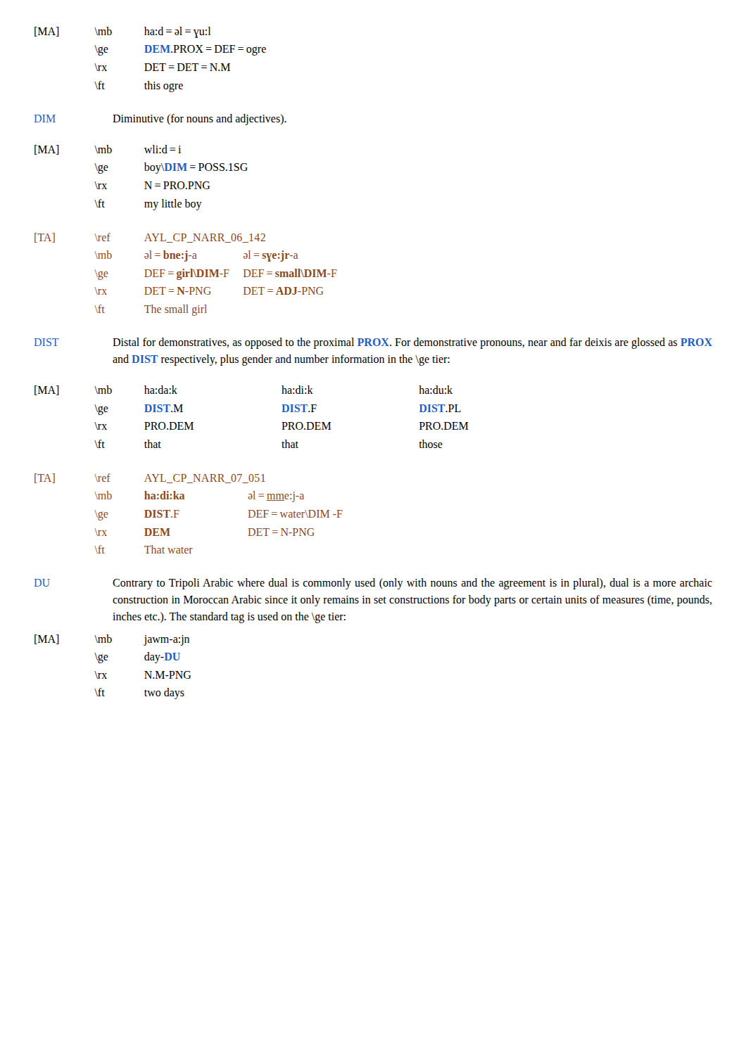| [MA] | \mb | ha:d = əl = ɣu:l |
| | \ge | DEM .PROX = DEF = ogre |
| | \rx | DET = DET = N.M |
| | \ft | this ogre |
DIM
Diminutive (for nouns and adjectives).
| [MA] | \mb | wli:d = i |
| | \ge | boy\ DIM = POSS.1SG |
| | \rx | N = PRO.PNG |
| | \ft | my little boy |
| [TA] | \ref | AYL_CP_NARR_06_142 |
| | \mb | əl = bne:j -a | əl = sɣe:jr -a |
| | \ge | DEF = girl\DIM -F | DEF = small\DIM -F |
| | \rx | DET = N -PNG | DET = ADJ -PNG |
| | \ft | The small girl |
DIST
Distal for demonstratives, as opposed to the proximal PROX. For demonstrative pronouns, near and far deixis are glossed as PROX and DIST respectively, plus gender and number information in the \ge tier:
| [MA] | \mb | ha:da:k | ha:di:k | ha:du:k |
| | \ge | DIST .M | DIST .F | DIST .PL |
| | \rx | PRO.DEM | PRO.DEM | PRO.DEM |
| | \ft | that | that | those |
| [TA] | \ref | AYL_CP_NARR_07_051 |
| | \mb | ha:di:ka | əl = m m e:j-a |
| | \ge | DIST .F | DEF = water\DIM -F |
| | \rx | DEM | DET = N-PNG |
| | \ft | That water |
DU
Contrary to Tripoli Arabic where dual is commonly used (only with nouns and the agreement is in plural), dual is a more archaic construction in Moroccan Arabic since it only remains in set constructions for body parts or certain units of measures (time, pounds, inches etc.). The standard tag is used on the \ge tier:
| [MA] | \mb | jawm-a:jn |
| | \ge | day- DU |
| | \rx | N.M-PNG |
| | \ft | two days |